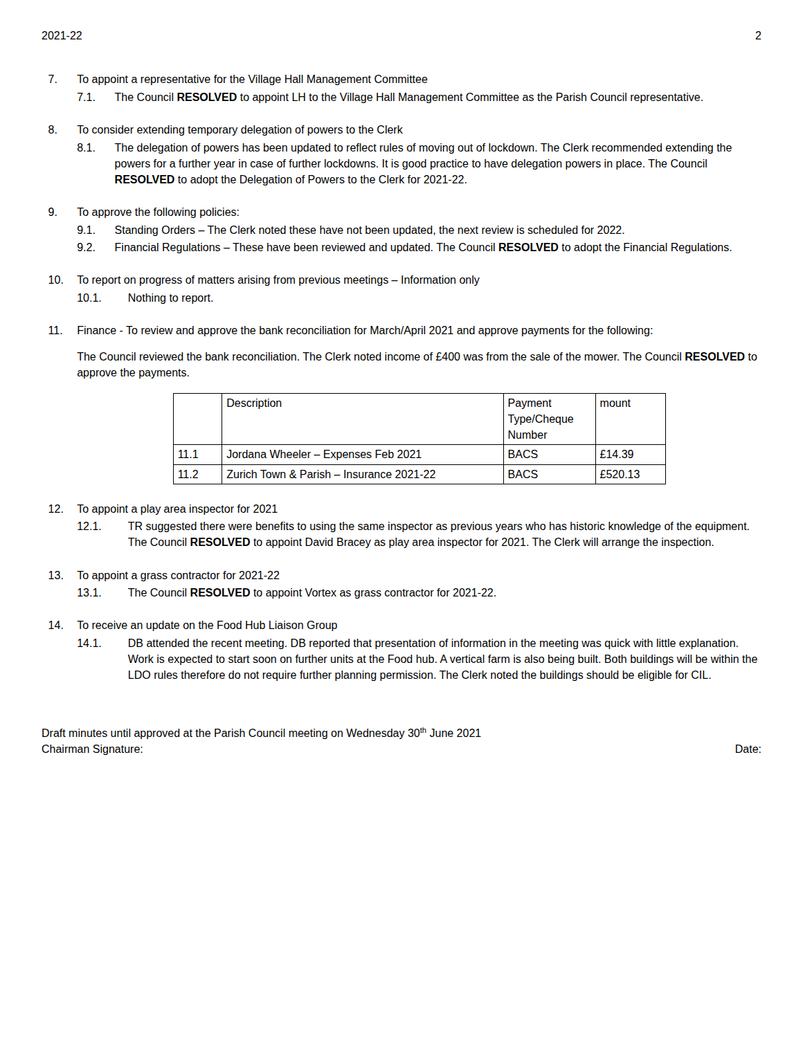2021-22
2
To appoint a representative for the Village Hall Management Committee
7.1. The Council RESOLVED to appoint LH to the Village Hall Management Committee as the Parish Council representative.
To consider extending temporary delegation of powers to the Clerk
8.1. The delegation of powers has been updated to reflect rules of moving out of lockdown. The Clerk recommended extending the powers for a further year in case of further lockdowns. It is good practice to have delegation powers in place. The Council RESOLVED to adopt the Delegation of Powers to the Clerk for 2021-22.
To approve the following policies:
9.1. Standing Orders – The Clerk noted these have not been updated, the next review is scheduled for 2022.
9.2. Financial Regulations – These have been reviewed and updated. The Council RESOLVED to adopt the Financial Regulations.
To report on progress of matters arising from previous meetings – Information only
10.1. Nothing to report.
Finance - To review and approve the bank reconciliation for March/April 2021 and approve payments for the following:
The Council reviewed the bank reconciliation. The Clerk noted income of £400 was from the sale of the mower. The Council RESOLVED to approve the payments.
| | Description | Payment Type/Cheque Number | mount |
| 11.1 | Jordana Wheeler – Expenses Feb 2021 | BACS | £14.39 |
| 11.2 | Zurich Town & Parish – Insurance 2021-22 | BACS | £520.13 |
To appoint a play area inspector for 2021
12.1. TR suggested there were benefits to using the same inspector as previous years who has historic knowledge of the equipment. The Council RESOLVED to appoint David Bracey as play area inspector for 2021. The Clerk will arrange the inspection.
To appoint a grass contractor for 2021-22
13.1. The Council RESOLVED to appoint Vortex as grass contractor for 2021-22.
To receive an update on the Food Hub Liaison Group
14.1. DB attended the recent meeting. DB reported that presentation of information in the meeting was quick with little explanation. Work is expected to start soon on further units at the Food hub. A vertical farm is also being built. Both buildings will be within the LDO rules therefore do not require further planning permission. The Clerk noted the buildings should be eligible for CIL.
Draft minutes until approved at the Parish Council meeting on Wednesday 30th June 2021
Chairman Signature: Date: